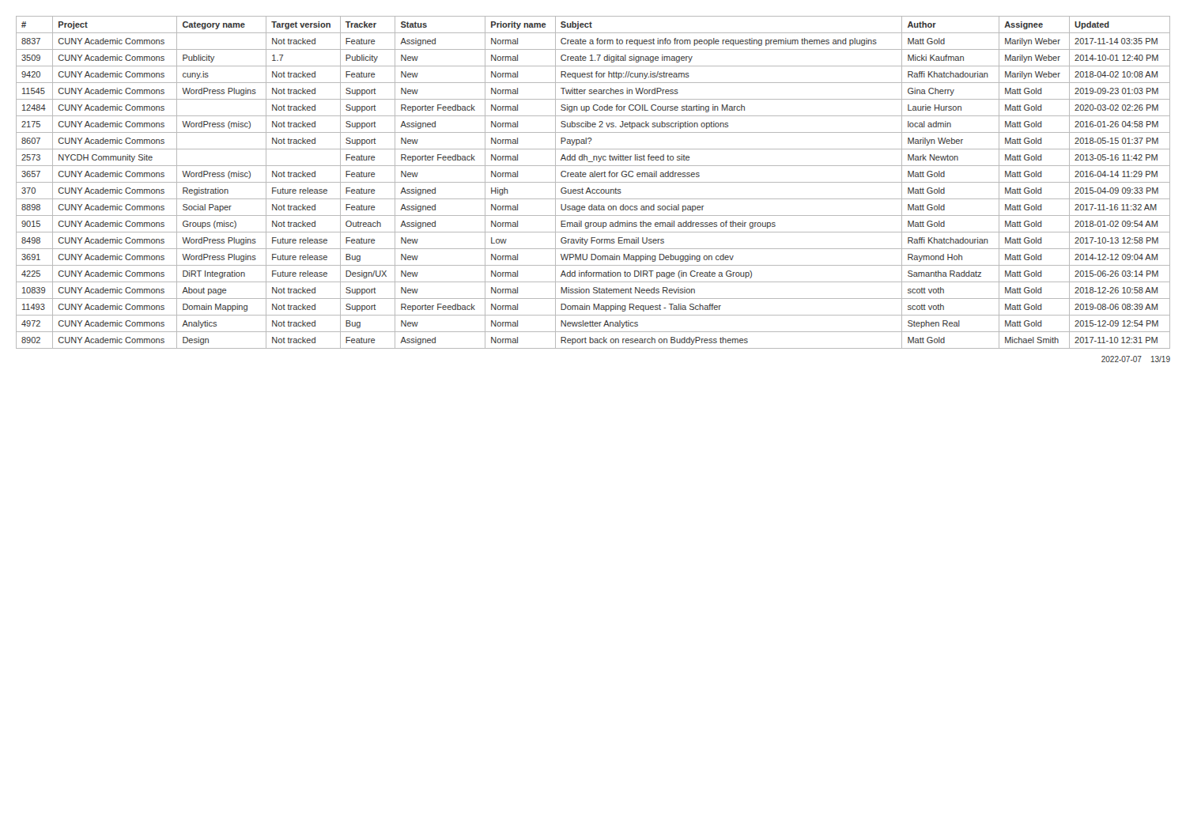2022-07-07 13/19
| # | Project | Category name | Target version | Tracker | Status | Priority name | Subject | Author | Assignee | Updated |
| --- | --- | --- | --- | --- | --- | --- | --- | --- | --- | --- |
| 8837 | CUNY Academic Commons | | Not tracked | Feature | Assigned | Normal | Create a form to request info from people requesting premium themes and plugins | Matt Gold | Marilyn Weber | 2017-11-14 03:35 PM |
| 3509 | CUNY Academic Commons | Publicity | 1.7 | Publicity | New | Normal | Create 1.7 digital signage imagery | Micki Kaufman | Marilyn Weber | 2014-10-01 12:40 PM |
| 9420 | CUNY Academic Commons | cuny.is | Not tracked | Feature | New | Normal | Request for http://cuny.is/streams | Raffi Khatchadourian | Marilyn Weber | 2018-04-02 10:08 AM |
| 11545 | CUNY Academic Commons | WordPress Plugins | Not tracked | Support | New | Normal | Twitter searches in WordPress | Gina Cherry | Matt Gold | 2019-09-23 01:03 PM |
| 12484 | CUNY Academic Commons | | Not tracked | Support | Reporter Feedback | Normal | Sign up Code for COIL Course starting in March | Laurie Hurson | Matt Gold | 2020-03-02 02:26 PM |
| 2175 | CUNY Academic Commons | WordPress (misc) | Not tracked | Support | Assigned | Normal | Subscibe 2 vs. Jetpack subscription options | local admin | Matt Gold | 2016-01-26 04:58 PM |
| 8607 | CUNY Academic Commons | | Not tracked | Support | New | Normal | Paypal? | Marilyn Weber | Matt Gold | 2018-05-15 01:37 PM |
| 2573 | NYCDH Community Site | | | Feature | Reporter Feedback | Normal | Add dh_nyc twitter list feed to site | Mark Newton | Matt Gold | 2013-05-16 11:42 PM |
| 3657 | CUNY Academic Commons | WordPress (misc) | Not tracked | Feature | New | Normal | Create alert for GC email addresses | Matt Gold | Matt Gold | 2016-04-14 11:29 PM |
| 370 | CUNY Academic Commons | Registration | Future release | Feature | Assigned | High | Guest Accounts | Matt Gold | Matt Gold | 2015-04-09 09:33 PM |
| 8898 | CUNY Academic Commons | Social Paper | Not tracked | Feature | Assigned | Normal | Usage data on docs and social paper | Matt Gold | Matt Gold | 2017-11-16 11:32 AM |
| 9015 | CUNY Academic Commons | Groups (misc) | Not tracked | Outreach | Assigned | Normal | Email group admins the email addresses of their groups | Matt Gold | Matt Gold | 2018-01-02 09:54 AM |
| 8498 | CUNY Academic Commons | WordPress Plugins | Future release | Feature | New | Low | Gravity Forms Email Users | Raffi Khatchadourian | Matt Gold | 2017-10-13 12:58 PM |
| 3691 | CUNY Academic Commons | WordPress Plugins | Future release | Bug | New | Normal | WPMU Domain Mapping Debugging on cdev | Raymond Hoh | Matt Gold | 2014-12-12 09:04 AM |
| 4225 | CUNY Academic Commons | DiRT Integration | Future release | Design/UX | New | Normal | Add information to DIRT page (in Create a Group) | Samantha Raddatz | Matt Gold | 2015-06-26 03:14 PM |
| 10839 | CUNY Academic Commons | About page | Not tracked | Support | New | Normal | Mission Statement Needs Revision | scott voth | Matt Gold | 2018-12-26 10:58 AM |
| 11493 | CUNY Academic Commons | Domain Mapping | Not tracked | Support | Reporter Feedback | Normal | Domain Mapping Request - Talia Schaffer | scott voth | Matt Gold | 2019-08-06 08:39 AM |
| 4972 | CUNY Academic Commons | Analytics | Not tracked | Bug | New | Normal | Newsletter Analytics | Stephen Real | Matt Gold | 2015-12-09 12:54 PM |
| 8902 | CUNY Academic Commons | Design | Not tracked | Feature | Assigned | Normal | Report back on research on BuddyPress themes | Matt Gold | Michael Smith | 2017-11-10 12:31 PM |